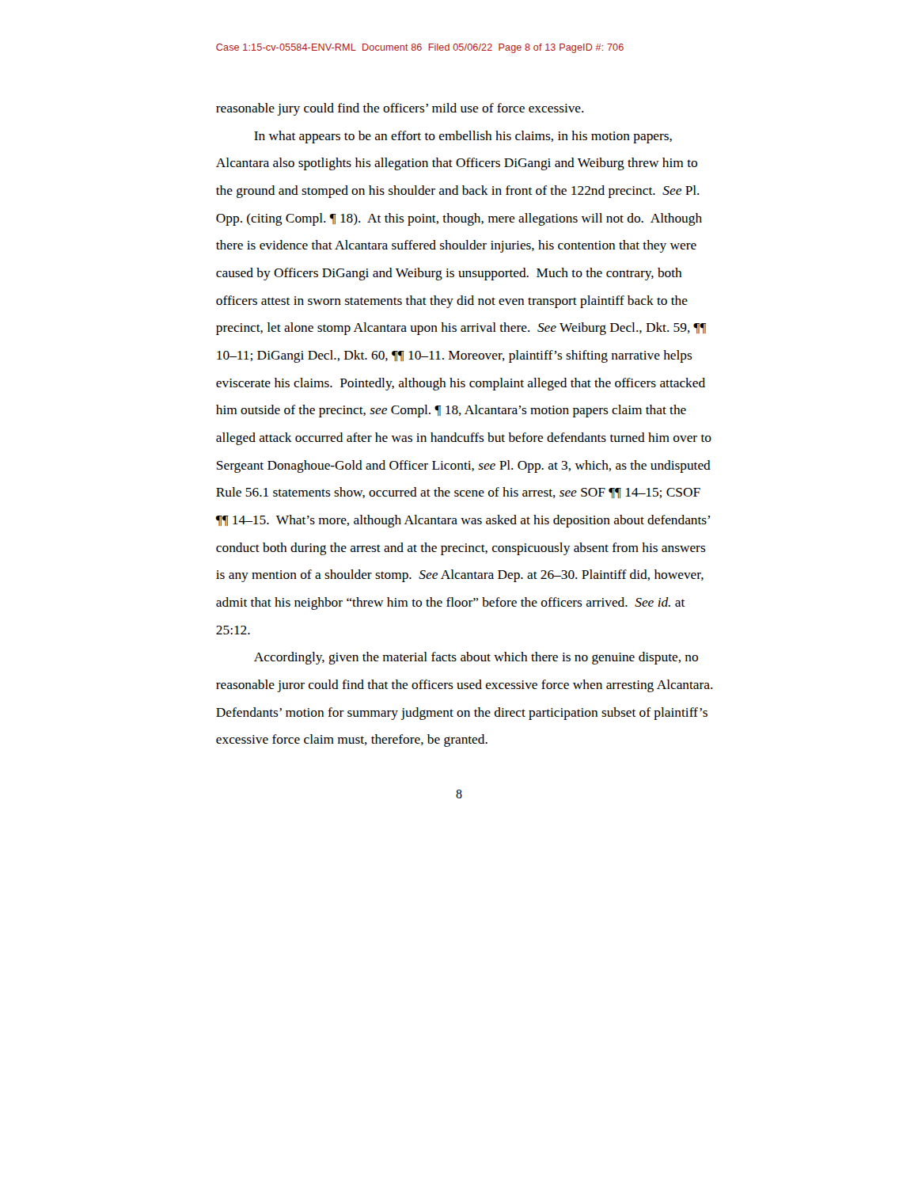Case 1:15-cv-05584-ENV-RML Document 86 Filed 05/06/22 Page 8 of 13 PageID #: 706
reasonable jury could find the officers’ mild use of force excessive.
In what appears to be an effort to embellish his claims, in his motion papers, Alcantara also spotlights his allegation that Officers DiGangi and Weiburg threw him to the ground and stomped on his shoulder and back in front of the 122nd precinct. See Pl. Opp. (citing Compl. ¶ 18). At this point, though, mere allegations will not do. Although there is evidence that Alcantara suffered shoulder injuries, his contention that they were caused by Officers DiGangi and Weiburg is unsupported. Much to the contrary, both officers attest in sworn statements that they did not even transport plaintiff back to the precinct, let alone stomp Alcantara upon his arrival there. See Weiburg Decl., Dkt. 59, ¶¶ 10–11; DiGangi Decl., Dkt. 60, ¶¶ 10–11. Moreover, plaintiff’s shifting narrative helps eviscerate his claims. Pointedly, although his complaint alleged that the officers attacked him outside of the precinct, see Compl. ¶ 18, Alcantara’s motion papers claim that the alleged attack occurred after he was in handcuffs but before defendants turned him over to Sergeant Donaghoue-Gold and Officer Liconti, see Pl. Opp. at 3, which, as the undisputed Rule 56.1 statements show, occurred at the scene of his arrest, see SOF ¶¶ 14–15; CSOF ¶¶ 14–15. What’s more, although Alcantara was asked at his deposition about defendants’ conduct both during the arrest and at the precinct, conspicuously absent from his answers is any mention of a shoulder stomp. See Alcantara Dep. at 26–30. Plaintiff did, however, admit that his neighbor “threw him to the floor” before the officers arrived. See id. at 25:12.
Accordingly, given the material facts about which there is no genuine dispute, no reasonable juror could find that the officers used excessive force when arresting Alcantara. Defendants’ motion for summary judgment on the direct participation subset of plaintiff’s excessive force claim must, therefore, be granted.
8